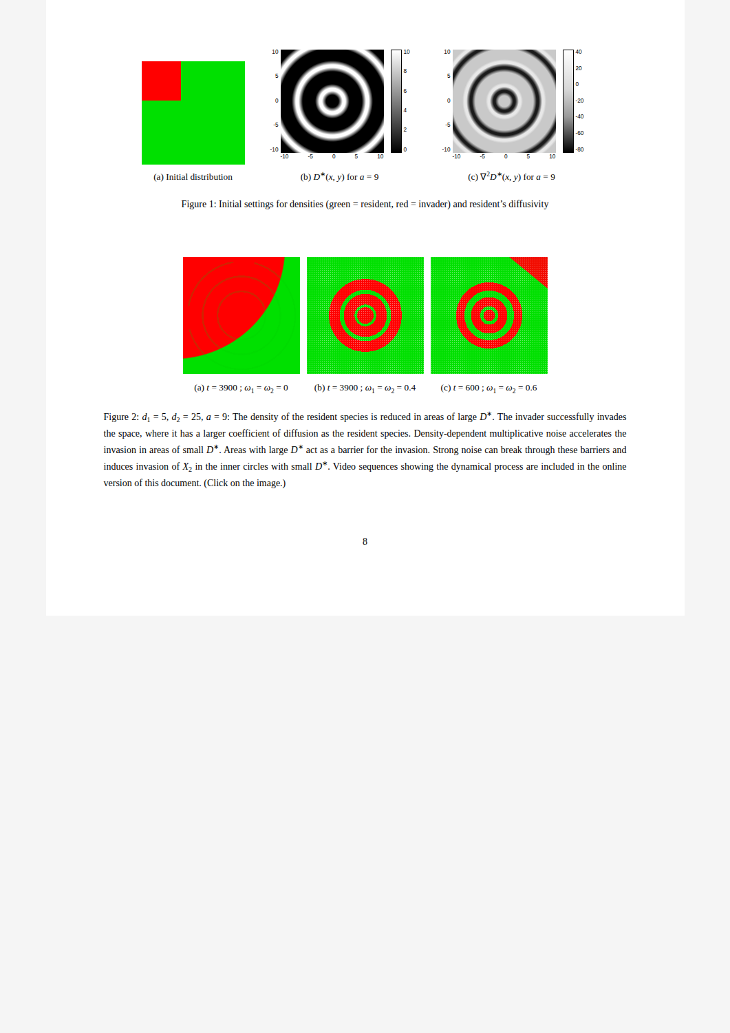(a) Initial distribution
1050-5-10
-10-50510
1086420
(b) D∗(x, y) for a = 9
1050-5-10
-10-50510
40200-20-40-60-80
(c) ∇2D∗(x, y) for a = 9
Figure 1: Initial settings for densities (green = resident, red = invader) and resident’s diffusivity
(a) t = 3900 ; ω1 = ω2 = 0
(b) t = 3900 ; ω1 = ω2 = 0.4
(c) t = 600 ; ω1 = ω2 = 0.6
Figure 2: d1 = 5, d2 = 25, a = 9: The density of the resident species is reduced in areas of large D∗. The invader successfully invades the space, where it has a larger coefficient of diffusion as the resident species. Density-dependent multiplicative noise accelerates the invasion in areas of small D∗. Areas with large D∗ act as a barrier for the invasion. Strong noise can break through these barriers and induces invasion of X2 in the inner circles with small D∗. Video sequences showing the dynamical process are included in the online version of this document. (Click on the image.)
8